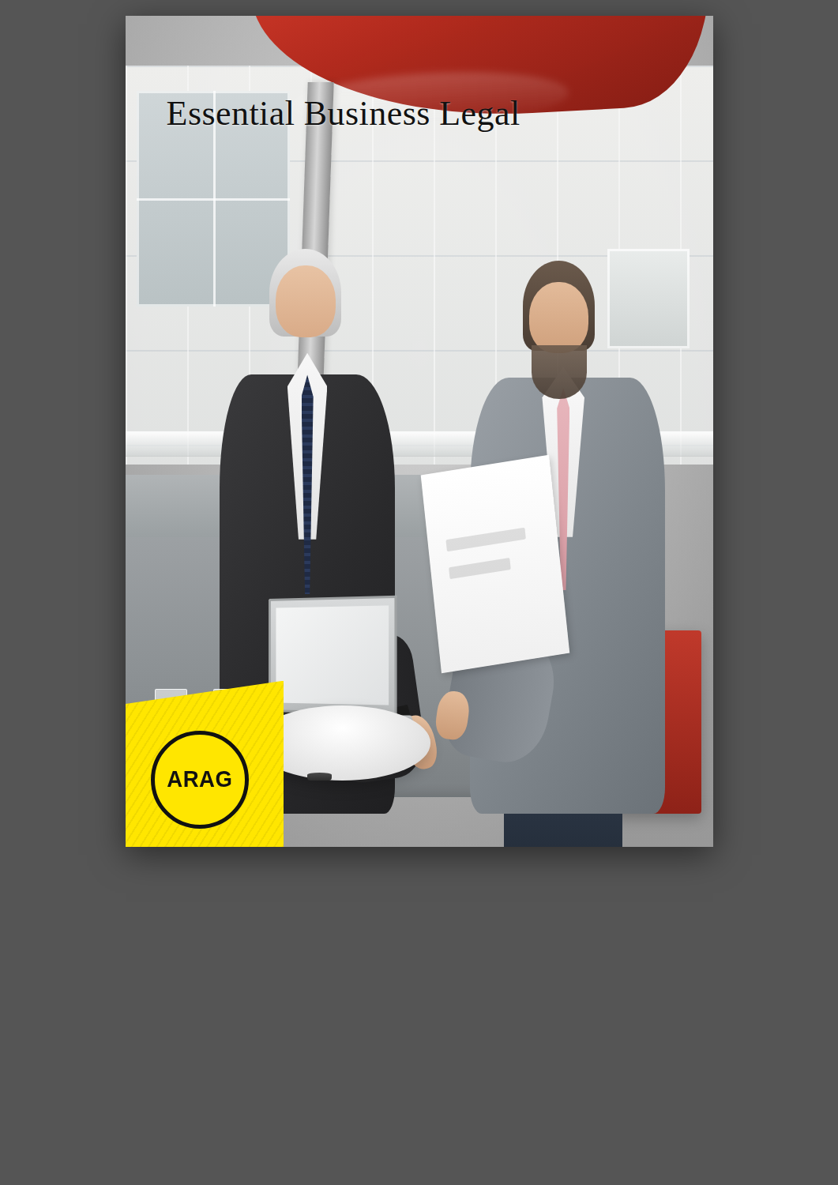Essential Business Legal
ARAG
Essential Business Legal — ARAG